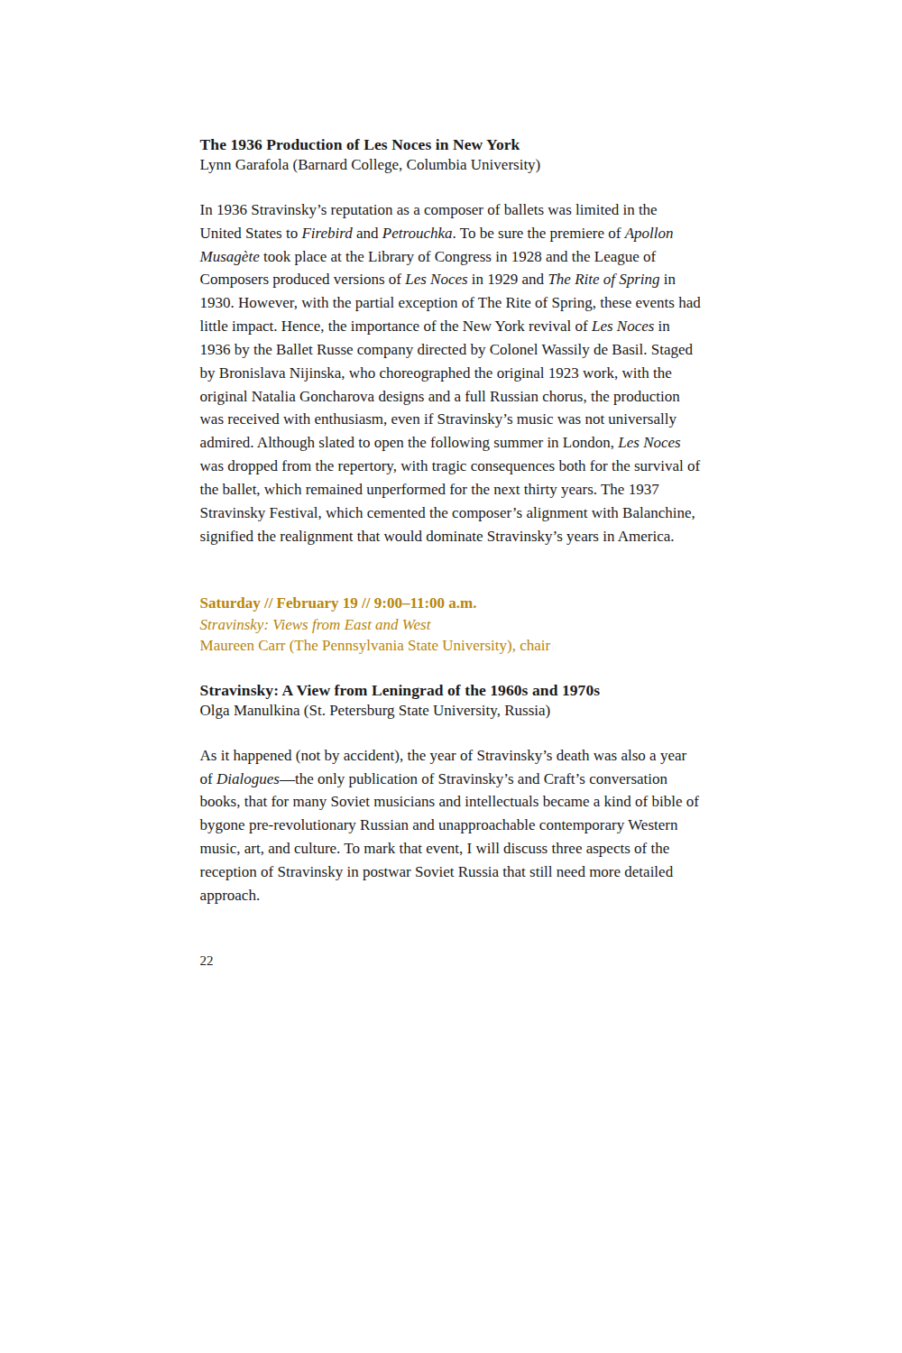The 1936 Production of Les Noces in New York
Lynn Garafola (Barnard College, Columbia University)
In 1936 Stravinsky’s reputation as a composer of ballets was limited in the United States to Firebird and Petrouchka. To be sure the premiere of Apollon Musagète took place at the Library of Congress in 1928 and the League of Composers produced versions of Les Noces in 1929 and The Rite of Spring in 1930. However, with the partial exception of The Rite of Spring, these events had little impact. Hence, the importance of the New York revival of Les Noces in 1936 by the Ballet Russe company directed by Colonel Wassily de Basil. Staged by Bronislava Nijinska, who choreographed the original 1923 work, with the original Natalia Goncharova designs and a full Russian chorus, the production was received with enthusiasm, even if Stravinsky’s music was not universally admired. Although slated to open the following summer in London, Les Noces was dropped from the repertory, with tragic consequences both for the survival of the ballet, which remained unperformed for the next thirty years. The 1937 Stravinsky Festival, which cemented the composer’s alignment with Balanchine, signified the realignment that would dominate Stravinsky’s years in America.
Saturday // February 19 // 9:00–11:00 a.m. Stravinsky: Views from East and West Maureen Carr (The Pennsylvania State University), chair
Stravinsky: A View from Leningrad of the 1960s and 1970s
Olga Manulkina (St. Petersburg State University, Russia)
As it happened (not by accident), the year of Stravinsky’s death was also a year of Dialogues—the only publication of Stravinsky’s and Craft’s conversation books, that for many Soviet musicians and intellectuals became a kind of bible of bygone pre-revolutionary Russian and unapproachable contemporary Western music, art, and culture. To mark that event, I will discuss three aspects of the reception of Stravinsky in postwar Soviet Russia that still need more detailed approach.
22